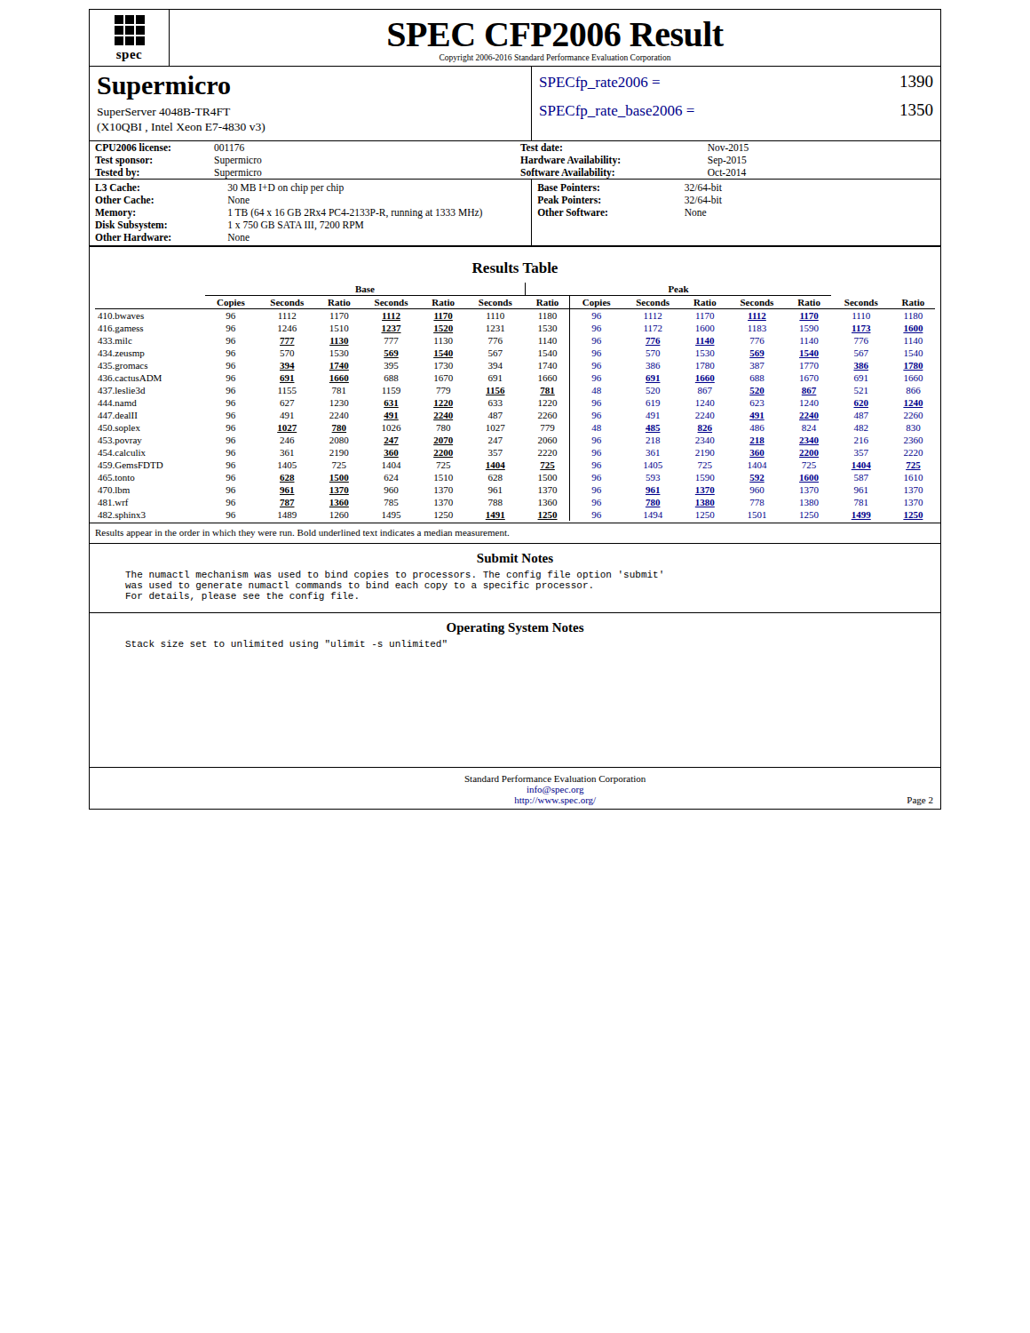spec
SPEC CFP2006 Result
Copyright 2006-2016 Standard Performance Evaluation Corporation
Supermicro
SuperServer 4048B-TR4FT
(X10QBI , Intel Xeon E7-4830 v3)
SPECfp_rate2006 = 1390
SPECfp_rate_base2006 = 1350
| CPU2006 license: | 001176 | Test date: | Nov-2015 |
| Test sponsor: | Supermicro | Hardware Availability: | Sep-2015 |
| Tested by: | Supermicro | Software Availability: | Oct-2014 |
| L3 Cache: | 30 MB I+D on chip per chip |
| Other Cache: | None |
| Memory: | 1 TB (64 x 16 GB 2Rx4 PC4-2133P-R, running at 1333 MHz) |
| Disk Subsystem: | 1 x 750 GB SATA III, 7200 RPM |
| Other Hardware: | None |
| Base Pointers: | 32/64-bit |
| Peak Pointers: | 32/64-bit |
| Other Software: | None |
Results Table
| | Base | Peak |
| --- | --- | --- |
| Copies | Seconds | Ratio | Seconds | Ratio | Seconds | Ratio | Copies | Seconds | Ratio | Seconds | Ratio | Seconds | Ratio |
| 410.bwaves | 96 | 1112 | 1170 | 1112 | 1170 | 1110 | 1180 | 96 | 1112 | 1170 | 1112 | 1170 | 1110 | 1180 |
| 416.gamess | 96 | 1246 | 1510 | 1237 | 1520 | 1231 | 1530 | 96 | 1172 | 1600 | 1183 | 1590 | 1173 | 1600 |
| 433.milc | 96 | 777 | 1130 | 777 | 1130 | 776 | 1140 | 96 | 776 | 1140 | 776 | 1140 | 776 | 1140 |
| 434.zeusmp | 96 | 570 | 1530 | 569 | 1540 | 567 | 1540 | 96 | 570 | 1530 | 569 | 1540 | 567 | 1540 |
| 435.gromacs | 96 | 394 | 1740 | 395 | 1730 | 394 | 1740 | 96 | 386 | 1780 | 387 | 1770 | 386 | 1780 |
| 436.cactusADM | 96 | 691 | 1660 | 688 | 1670 | 691 | 1660 | 96 | 691 | 1660 | 688 | 1670 | 691 | 1660 |
| 437.leslie3d | 96 | 1155 | 781 | 1159 | 779 | 1156 | 781 | 48 | 520 | 867 | 520 | 867 | 521 | 866 |
| 444.namd | 96 | 627 | 1230 | 631 | 1220 | 633 | 1220 | 96 | 619 | 1240 | 623 | 1240 | 620 | 1240 |
| 447.dealII | 96 | 491 | 2240 | 491 | 2240 | 487 | 2260 | 96 | 491 | 2240 | 491 | 2240 | 487 | 2260 |
| 450.soplex | 96 | 1027 | 780 | 1026 | 780 | 1027 | 779 | 48 | 485 | 826 | 486 | 824 | 482 | 830 |
| 453.povray | 96 | 246 | 2080 | 247 | 2070 | 247 | 2060 | 96 | 218 | 2340 | 218 | 2340 | 216 | 2360 |
| 454.calculix | 96 | 361 | 2190 | 360 | 2200 | 357 | 2220 | 96 | 361 | 2190 | 360 | 2200 | 357 | 2220 |
| 459.GemsFDTD | 96 | 1405 | 725 | 1404 | 725 | 1404 | 725 | 96 | 1405 | 725 | 1404 | 725 | 1404 | 725 |
| 465.tonto | 96 | 628 | 1500 | 624 | 1510 | 628 | 1500 | 96 | 593 | 1590 | 592 | 1600 | 587 | 1610 |
| 470.lbm | 96 | 961 | 1370 | 960 | 1370 | 961 | 1370 | 96 | 961 | 1370 | 960 | 1370 | 961 | 1370 |
| 481.wrf | 96 | 787 | 1360 | 785 | 1370 | 788 | 1360 | 96 | 780 | 1380 | 778 | 1380 | 781 | 1370 |
| 482.sphinx3 | 96 | 1489 | 1260 | 1495 | 1250 | 1491 | 1250 | 96 | 1494 | 1250 | 1501 | 1250 | 1499 | 1250 |
Results appear in the order in which they were run. Bold underlined text indicates a median measurement.
Submit Notes
The numactl mechanism was used to bind copies to processors. The config file option 'submit'
was used to generate numactl commands to bind each copy to a specific processor.
For details, please see the config file.
Operating System Notes
Stack size set to unlimited using "ulimit -s unlimited"
Standard Performance Evaluation Corporation
info@spec.org
http://www.spec.org/
Page 2